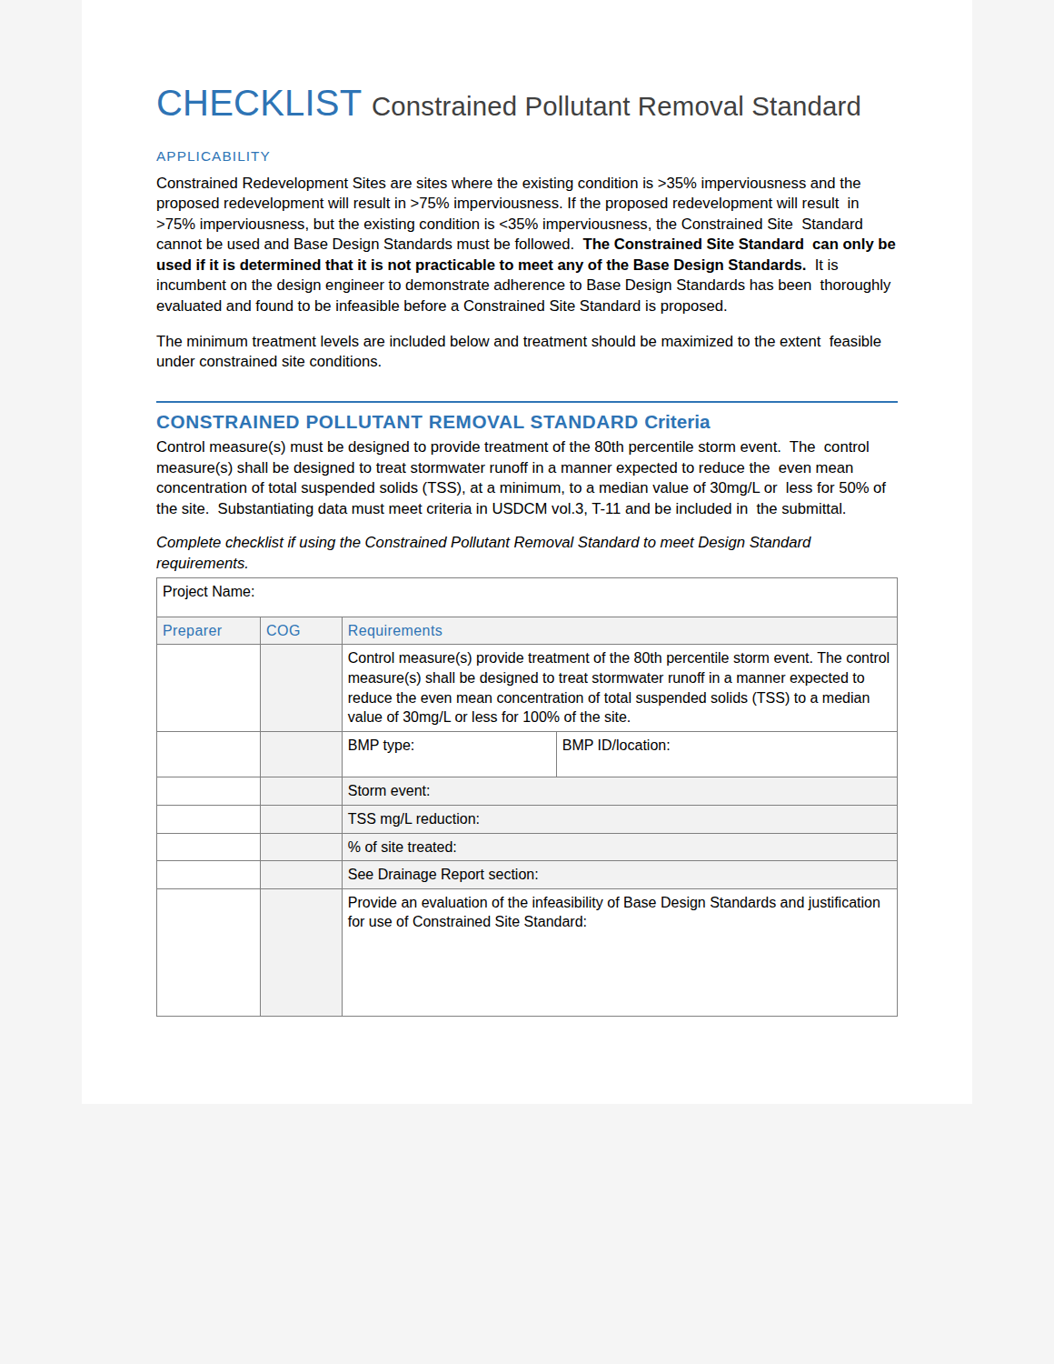CHECKLIST Constrained Pollutant Removal Standard
APPLICABILITY
Constrained Redevelopment Sites are sites where the existing condition is >35% imperviousness and the proposed redevelopment will result in >75% imperviousness. If the proposed redevelopment will result in >75% imperviousness, but the existing condition is <35% imperviousness, the Constrained Site Standard cannot be used and Base Design Standards must be followed. The Constrained Site Standard can only be used if it is determined that it is not practicable to meet any of the Base Design Standards. It is incumbent on the design engineer to demonstrate adherence to Base Design Standards has been thoroughly evaluated and found to be infeasible before a Constrained Site Standard is proposed.
The minimum treatment levels are included below and treatment should be maximized to the extent feasible under constrained site conditions.
CONSTRAINED POLLUTANT REMOVAL STANDARD Criteria
Control measure(s) must be designed to provide treatment of the 80th percentile storm event. The control measure(s) shall be designed to treat stormwater runoff in a manner expected to reduce the even mean concentration of total suspended solids (TSS), at a minimum, to a median value of 30mg/L or less for 50% of the site. Substantiating data must meet criteria in USDCM vol.3, T-11 and be included in the submittal.
Complete checklist if using the Constrained Pollutant Removal Standard to meet Design Standard requirements.
| Project Name: |
| Preparer | COG | Requirements |
| | | Control measure(s) provide treatment of the 80th percentile storm event. The control measure(s) shall be designed to treat stormwater runoff in a manner expected to reduce the even mean concentration of total suspended solids (TSS) to a median value of 30mg/L or less for 100% of the site. |
| | | BMP type: | BMP ID/location: |
| | | Storm event: |
| | | TSS mg/L reduction: |
| | | % of site treated: |
| | | See Drainage Report section: |
| | | Provide an evaluation of the infeasibility of Base Design Standards and justification for use of Constrained Site Standard: |